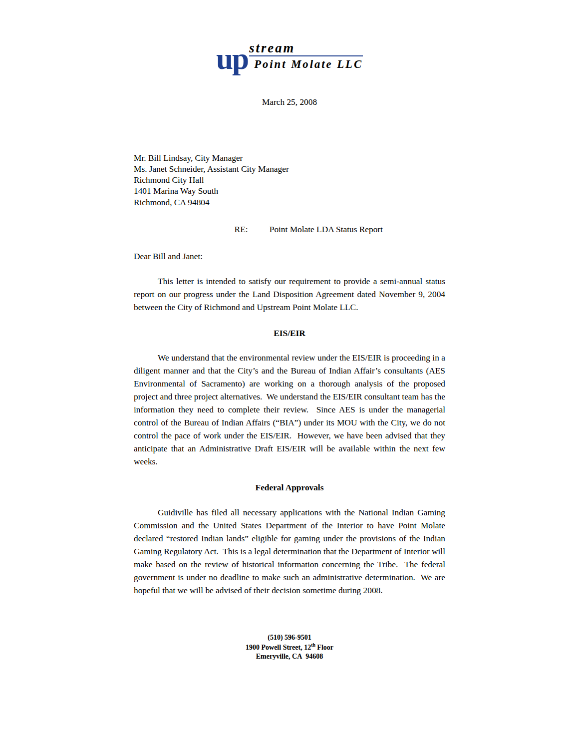up stream Point Molate LLC
March 25, 2008
Mr. Bill Lindsay, City Manager
Ms. Janet Schneider, Assistant City Manager
Richmond City Hall
1401 Marina Way South
Richmond, CA 94804
RE: Point Molate LDA Status Report
Dear Bill and Janet:
This letter is intended to satisfy our requirement to provide a semi-annual status report on our progress under the Land Disposition Agreement dated November 9, 2004 between the City of Richmond and Upstream Point Molate LLC.
EIS/EIR
We understand that the environmental review under the EIS/EIR is proceeding in a diligent manner and that the City’s and the Bureau of Indian Affair’s consultants (AES Environmental of Sacramento) are working on a thorough analysis of the proposed project and three project alternatives. We understand the EIS/EIR consultant team has the information they need to complete their review. Since AES is under the managerial control of the Bureau of Indian Affairs (“BIA”) under its MOU with the City, we do not control the pace of work under the EIS/EIR. However, we have been advised that they anticipate that an Administrative Draft EIS/EIR will be available within the next few weeks.
Federal Approvals
Guidiville has filed all necessary applications with the National Indian Gaming Commission and the United States Department of the Interior to have Point Molate declared “restored Indian lands” eligible for gaming under the provisions of the Indian Gaming Regulatory Act. This is a legal determination that the Department of Interior will make based on the review of historical information concerning the Tribe. The federal government is under no deadline to make such an administrative determination. We are hopeful that we will be advised of their decision sometime during 2008.
(510) 596-9501
1900 Powell Street, 12th Floor
Emeryville, CA 94608